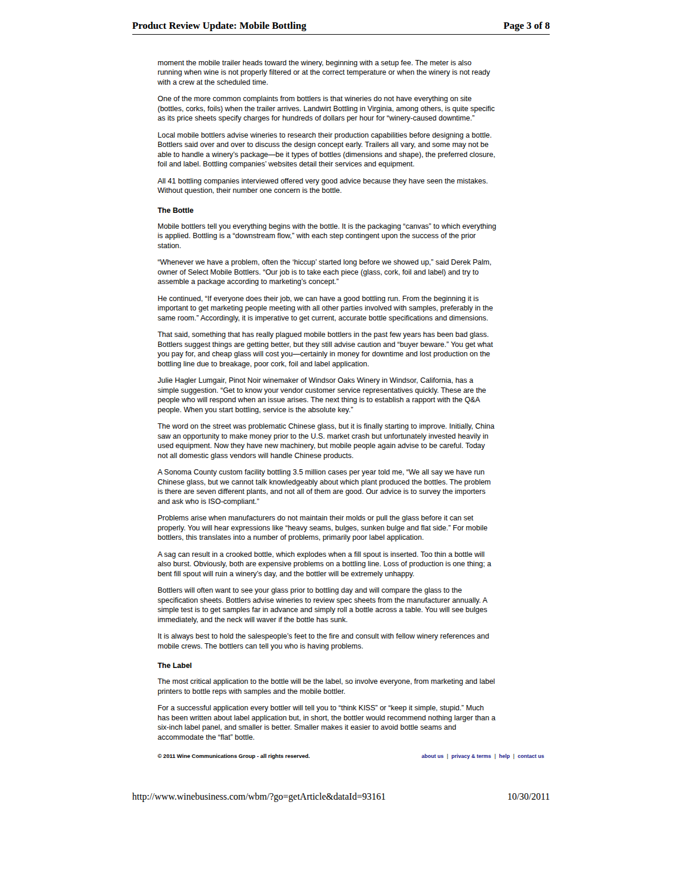Product Review Update: Mobile Bottling
Page 3 of 8
moment the mobile trailer heads toward the winery, beginning with a setup fee. The meter is also running when wine is not properly filtered or at the correct temperature or when the winery is not ready with a crew at the scheduled time.
One of the more common complaints from bottlers is that wineries do not have everything on site (bottles, corks, foils) when the trailer arrives. Landwirt Bottling in Virginia, among others, is quite specific as its price sheets specify charges for hundreds of dollars per hour for “winery-caused downtime.”
Local mobile bottlers advise wineries to research their production capabilities before designing a bottle. Bottlers said over and over to discuss the design concept early. Trailers all vary, and some may not be able to handle a winery’s package—be it types of bottles (dimensions and shape), the preferred closure, foil and label. Bottling companies’ websites detail their services and equipment.
All 41 bottling companies interviewed offered very good advice because they have seen the mistakes. Without question, their number one concern is the bottle.
The Bottle
Mobile bottlers tell you everything begins with the bottle. It is the packaging “canvas” to which everything is applied. Bottling is a “downstream flow,” with each step contingent upon the success of the prior station.
“Whenever we have a problem, often the ‘hiccup’ started long before we showed up,” said Derek Palm, owner of Select Mobile Bottlers. “Our job is to take each piece (glass, cork, foil and label) and try to assemble a package according to marketing’s concept.”
He continued, “If everyone does their job, we can have a good bottling run. From the beginning it is important to get marketing people meeting with all other parties involved with samples, preferably in the same room.” Accordingly, it is imperative to get current, accurate bottle specifications and dimensions.
That said, something that has really plagued mobile bottlers in the past few years has been bad glass. Bottlers suggest things are getting better, but they still advise caution and “buyer beware.” You get what you pay for, and cheap glass will cost you—certainly in money for downtime and lost production on the bottling line due to breakage, poor cork, foil and label application.
Julie Hagler Lumgair, Pinot Noir winemaker of Windsor Oaks Winery in Windsor, California, has a simple suggestion. “Get to know your vendor customer service representatives quickly. These are the people who will respond when an issue arises. The next thing is to establish a rapport with the Q&A people. When you start bottling, service is the absolute key.”
The word on the street was problematic Chinese glass, but it is finally starting to improve. Initially, China saw an opportunity to make money prior to the U.S. market crash but unfortunately invested heavily in used equipment. Now they have new machinery, but mobile people again advise to be careful. Today not all domestic glass vendors will handle Chinese products.
A Sonoma County custom facility bottling 3.5 million cases per year told me, “We all say we have run Chinese glass, but we cannot talk knowledgeably about which plant produced the bottles. The problem is there are seven different plants, and not all of them are good. Our advice is to survey the importers and ask who is ISO-compliant.”
Problems arise when manufacturers do not maintain their molds or pull the glass before it can set properly. You will hear expressions like “heavy seams, bulges, sunken bulge and flat side.” For mobile bottlers, this translates into a number of problems, primarily poor label application.
A sag can result in a crooked bottle, which explodes when a fill spout is inserted. Too thin a bottle will also burst. Obviously, both are expensive problems on a bottling line. Loss of production is one thing; a bent fill spout will ruin a winery’s day, and the bottler will be extremely unhappy.
Bottlers will often want to see your glass prior to bottling day and will compare the glass to the specification sheets. Bottlers advise wineries to review spec sheets from the manufacturer annually. A simple test is to get samples far in advance and simply roll a bottle across a table. You will see bulges immediately, and the neck will waver if the bottle has sunk.
It is always best to hold the salespeople’s feet to the fire and consult with fellow winery references and mobile crews. The bottlers can tell you who is having problems.
The Label
The most critical application to the bottle will be the label, so involve everyone, from marketing and label printers to bottle reps with samples and the mobile bottler.
For a successful application every bottler will tell you to “think KISS” or “keep it simple, stupid.” Much has been written about label application but, in short, the bottler would recommend nothing larger than a six-inch label panel, and smaller is better. Smaller makes it easier to avoid bottle seams and accommodate the “flat” bottle.
© 2011 Wine Communications Group - all rights reserved.
about us | privacy & terms | help | contact us
http://www.winebusiness.com/wbm/?go=getArticle&dataId=93161
10/30/2011